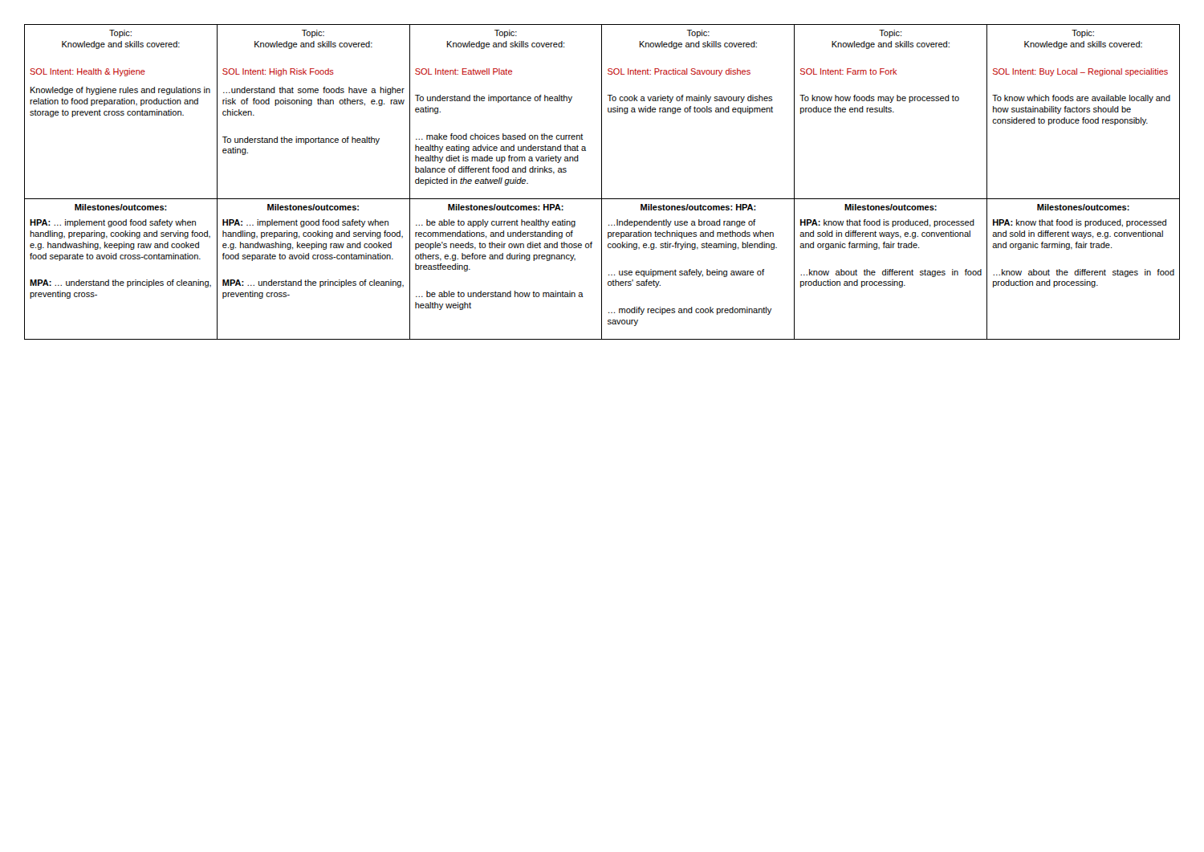| Topic: Knowledge and skills covered: SOL Intent: Health & Hygiene Knowledge of hygiene rules and regulations in relation to food preparation, production and storage to prevent cross contamination. | Topic: Knowledge and skills covered: SOL Intent: High Risk Foods …understand that some foods have a higher risk of food poisoning than others, e.g. raw chicken. To understand the importance of healthy eating. | Topic: Knowledge and skills covered: SOL Intent: Eatwell Plate To understand the importance of healthy eating. … make food choices based on the current healthy eating advice and understand that a healthy diet is made up from a variety and balance of different food and drinks, as depicted in the eatwell guide . | Topic: Knowledge and skills covered: SOL Intent: Practical Savoury dishes To cook a variety of mainly savoury dishes using a wide range of tools and equipment | Topic: Knowledge and skills covered: SOL Intent: Farm to Fork To know how foods may be processed to produce the end results. | Topic: Knowledge and skills covered: SOL Intent: Buy Local – Regional specialities To know which foods are available locally and how sustainability factors should be considered to produce food responsibly. |
| Milestones/outcomes: HPA: … implement good food safety when handling, preparing, cooking and serving food, e.g. handwashing, keeping raw and cooked food separate to avoid cross-contamination. MPA: … understand the principles of cleaning, preventing cross- | Milestones/outcomes: HPA: … implement good food safety when handling, preparing, cooking and serving food, e.g. handwashing, keeping raw and cooked food separate to avoid cross-contamination. MPA: … understand the principles of cleaning, preventing cross- | Milestones/outcomes: HPA: … be able to apply current healthy eating recommendations, and understanding of people's needs, to their own diet and those of others, e.g. before and during pregnancy, breastfeeding. … be able to understand how to maintain a healthy weight | Milestones/outcomes: HPA: …Independently use a broad range of preparation techniques and methods when cooking, e.g. stir-frying, steaming, blending. … use equipment safely, being aware of others' safety. … modify recipes and cook predominantly savoury | Milestones/outcomes: HPA: know that food is produced, processed and sold in different ways, e.g. conventional and organic farming, fair trade. …know about the different stages in food production and processing. | Milestones/outcomes: HPA: know that food is produced, processed and sold in different ways, e.g. conventional and organic farming, fair trade. …know about the different stages in food production and processing. |